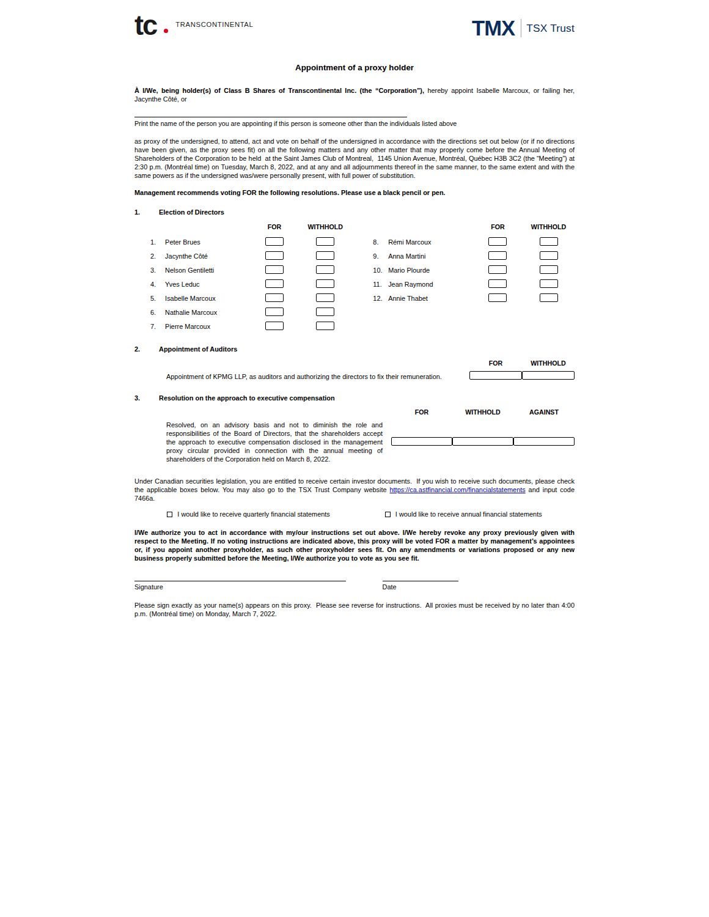tc TRANSCONTINENTAL
TMX TSX Trust
Appointment of a proxy holder
À I/We, being holder(s) of Class B Shares of Transcontinental Inc. (the “Corporation”), hereby appoint Isabelle Marcoux, or failing her, Jacynthe Côté, or
Print the name of the person you are appointing if this person is someone other than the individuals listed above
as proxy of the undersigned, to attend, act and vote on behalf of the undersigned in accordance with the directions set out below (or if no directions have been given, as the proxy sees fit) on all the following matters and any other matter that may properly come before the Annual Meeting of Shareholders of the Corporation to be held at the Saint James Club of Montreal, 1145 Union Avenue, Montréal, Québec H3B 3C2 (the “Meeting”) at 2:30 p.m. (Montréal time) on Tuesday, March 8, 2022, and at any and all adjournments thereof in the same manner, to the same extent and with the same powers as if the undersigned was/were personally present, with full power of substitution.
Management recommends voting FOR the following resolutions. Please use a black pencil or pen.
1. Election of Directors
| | | FOR | WITHHOLD | | | | FOR | WITHHOLD |
| --- | --- | --- | --- | --- | --- | --- | --- | --- |
| 1. | Peter Brues | | | | 8. | Rémi Marcoux | | |
| 2. | Jacynthe Côté | | | | 9. | Anna Martini | | |
| 3. | Nelson Gentiletti | | | | 10. | Mario Plourde | | |
| 4. | Yves Leduc | | | | 11. | Jean Raymond | | |
| 5. | Isabelle Marcoux | | | | 12. | Annie Thabet | | |
| 6. | Nathalie Marcoux | | | | | | | |
| 7. | Pierre Marcoux | | | | | | | |
2. Appointment of Auditors
FOR WITHHOLD
Appointment of KPMG LLP, as auditors and authorizing the directors to fix their remuneration.
3. Resolution on the approach to executive compensation
FOR WITHHOLD AGAINST
Resolved, on an advisory basis and not to diminish the role and responsibilities of the Board of Directors, that the shareholders accept the approach to executive compensation disclosed in the management proxy circular provided in connection with the annual meeting of shareholders of the Corporation held on March 8, 2022.
Under Canadian securities legislation, you are entitled to receive certain investor documents. If you wish to receive such documents, please check the applicable boxes below. You may also go to the TSX Trust Company website https://ca.astfinancial.com/financialstatements and input code 7466a.
I would like to receive quarterly financial statements
I would like to receive annual financial statements
I/We authorize you to act in accordance with my/our instructions set out above. I/We hereby revoke any proxy previously given with respect to the Meeting. If no voting instructions are indicated above, this proxy will be voted FOR a matter by management’s appointees or, if you appoint another proxyholder, as such other proxyholder sees fit. On any amendments or variations proposed or any new business properly submitted before the Meeting, I/We authorize you to vote as you see fit.
Signature
Date
Please sign exactly as your name(s) appears on this proxy. Please see reverse for instructions. All proxies must be received by no later than 4:00 p.m. (Montréal time) on Monday, March 7, 2022.